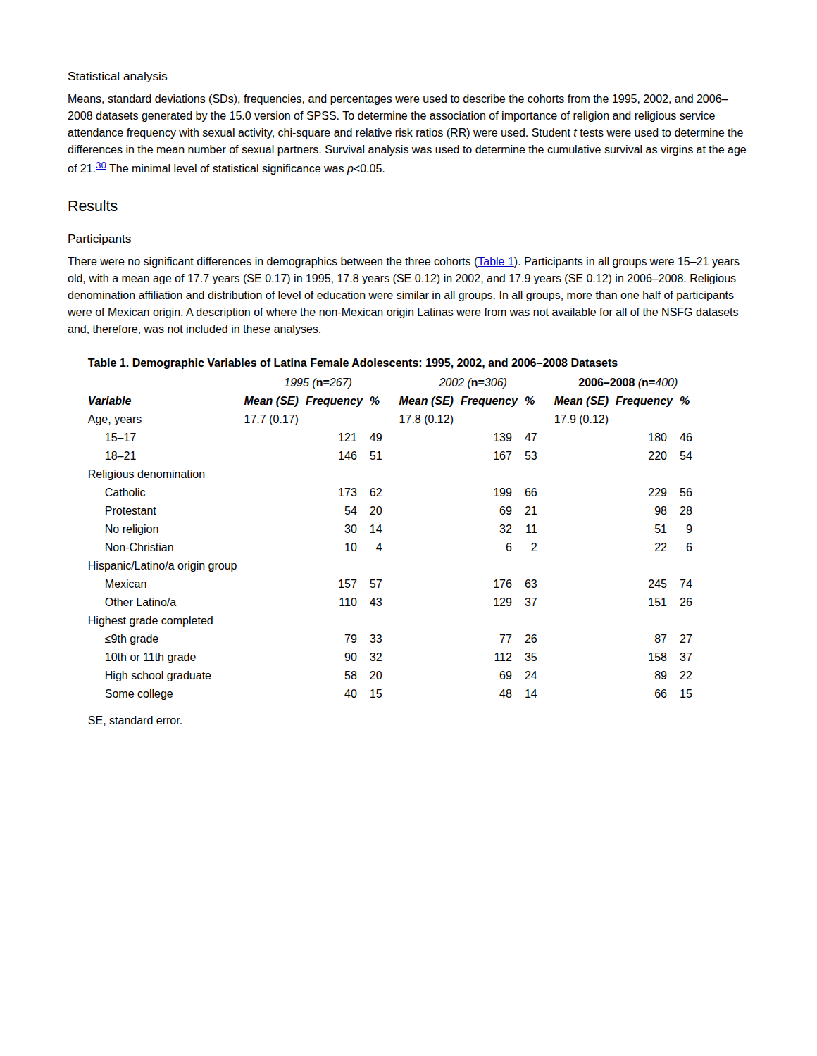Statistical analysis
Means, standard deviations (SDs), frequencies, and percentages were used to describe the cohorts from the 1995, 2002, and 2006–2008 datasets generated by the 15.0 version of SPSS. To determine the association of importance of religion and religious service attendance frequency with sexual activity, chi-square and relative risk ratios (RR) were used. Student t tests were used to determine the differences in the mean number of sexual partners. Survival analysis was used to determine the cumulative survival as virgins at the age of 21.30 The minimal level of statistical significance was p<0.05.
Results
Participants
There were no significant differences in demographics between the three cohorts (Table 1). Participants in all groups were 15–21 years old, with a mean age of 17.7 years (SE 0.17) in 1995, 17.8 years (SE 0.12) in 2002, and 17.9 years (SE 0.12) in 2006–2008. Religious denomination affiliation and distribution of level of education were similar in all groups. In all groups, more than one half of participants were of Mexican origin. A description of where the non-Mexican origin Latinas were from was not available for all of the NSFG datasets and, therefore, was not included in these analyses.
Table 1. Demographic Variables of Latina Female Adolescents: 1995, 2002, and 2006–2008 Datasets
| | 1995 ( n= 267 ) | 2002 ( n= 306 ) | 2006–2008 ( n= 400 ) |
| --- | --- | --- | --- |
| Variable | Mean (SE) | Frequency | % | Mean (SE) | Frequency | % | Mean (SE) | Frequency | % |
| Age, years | 17.7 (0.17) | | | 17.8 (0.12) | | | 17.9 (0.12) | | |
| 15–17 | | 121 | 49 | | 139 | 47 | | 180 | 46 |
| 18–21 | | 146 | 51 | | 167 | 53 | | 220 | 54 |
| Religious denomination | | | | | | | | | |
| Catholic | | 173 | 62 | | 199 | 66 | | 229 | 56 |
| Protestant | | 54 | 20 | | 69 | 21 | | 98 | 28 |
| No religion | | 30 | 14 | | 32 | 11 | | 51 | 9 |
| Non-Christian | | 10 | 4 | | 6 | 2 | | 22 | 6 |
| Hispanic/Latino/a origin group | | | | | | | | | |
| Mexican | | 157 | 57 | | 176 | 63 | | 245 | 74 |
| Other Latino/a | | 110 | 43 | | 129 | 37 | | 151 | 26 |
| Highest grade completed | | | | | | | | | |
| ≤9th grade | | 79 | 33 | | 77 | 26 | | 87 | 27 |
| 10th or 11th grade | | 90 | 32 | | 112 | 35 | | 158 | 37 |
| High school graduate | | 58 | 20 | | 69 | 24 | | 89 | 22 |
| Some college | | 40 | 15 | | 48 | 14 | | 66 | 15 |
SE, standard error.